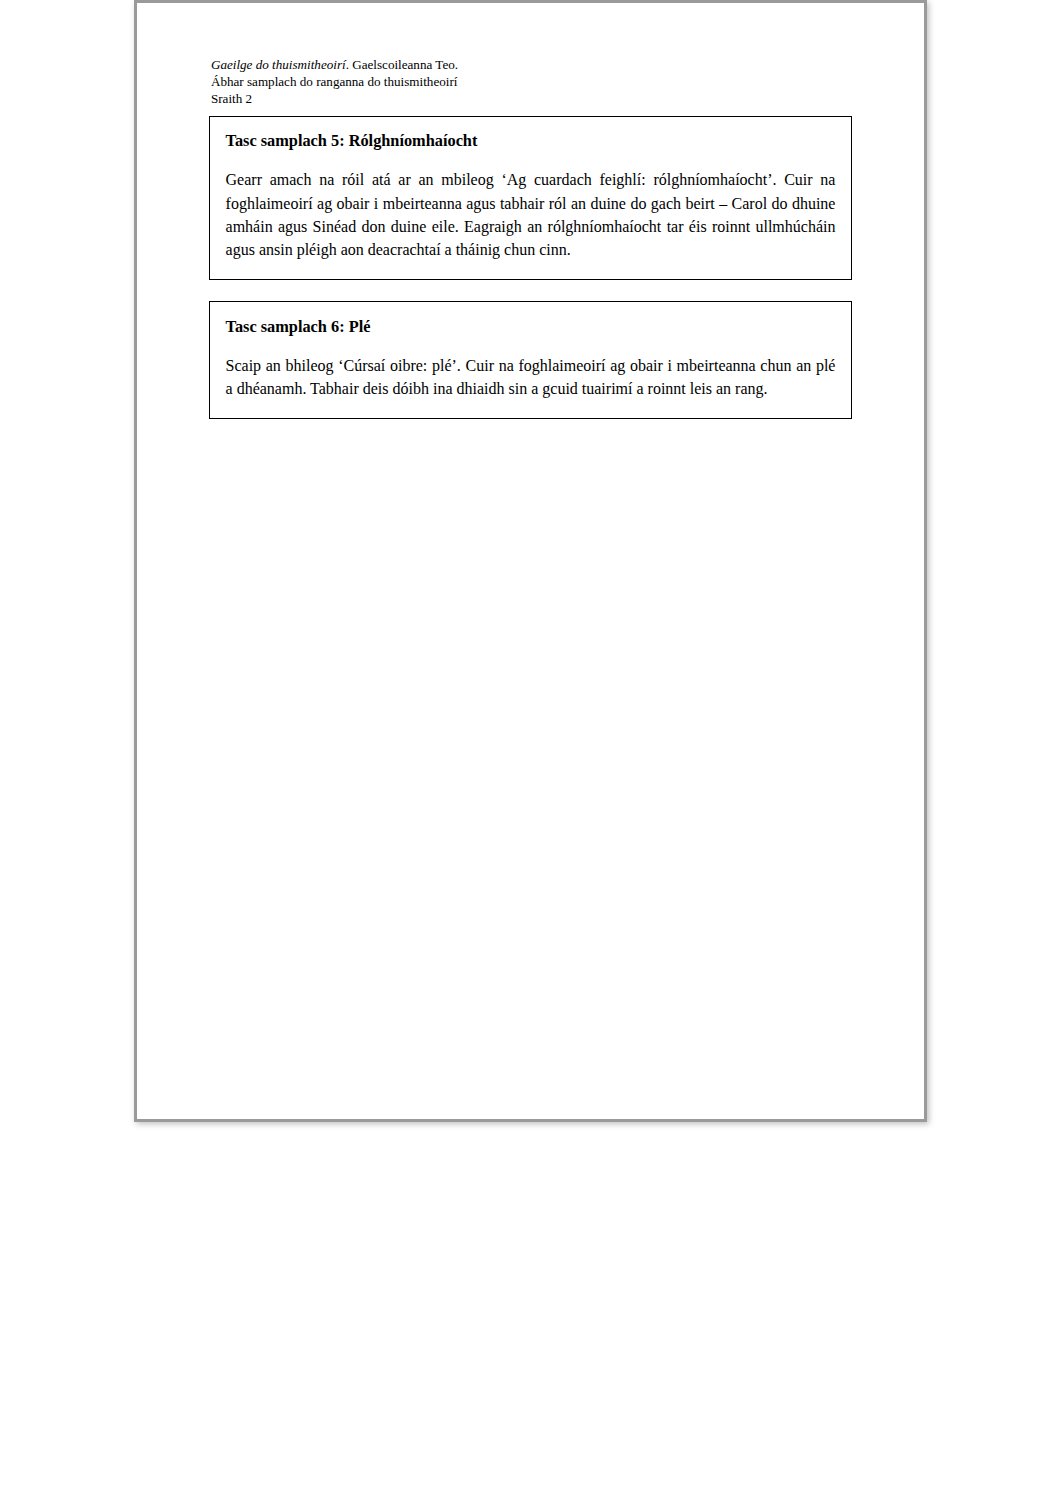Gaeilge do thuismitheoirí. Gaelscoileanna Teo.
Ábhar samplach do ranganna do thuismitheoirí
Sraith 2
Tasc samplach 5: Rólghníomhaíocht
Gearr amach na róil atá ar an mbileog ‘Ag cuardach feighlí: rólghníomhaíocht’. Cuir na foghlaimeoirí ag obair i mbeirteanna agus tabhair ról an duine do gach beirt – Carol do dhuine amháin agus Sinéad don duine eile. Eagraigh an rólghníomhaíocht tar éis roinnt ullmhúcháin agus ansin pléigh aon deacrachtaí a tháinig chun cinn.
Tasc samplach 6: Plé
Scaip an bhileog ‘Cúrsaí oibre: plé’. Cuir na foghlaimeoirí ag obair i mbeirteanna chun an plé a dhéanamh. Tabhair deis dóibh ina dhiaidh sin a gcuid tuairimí a roinnt leis an rang.